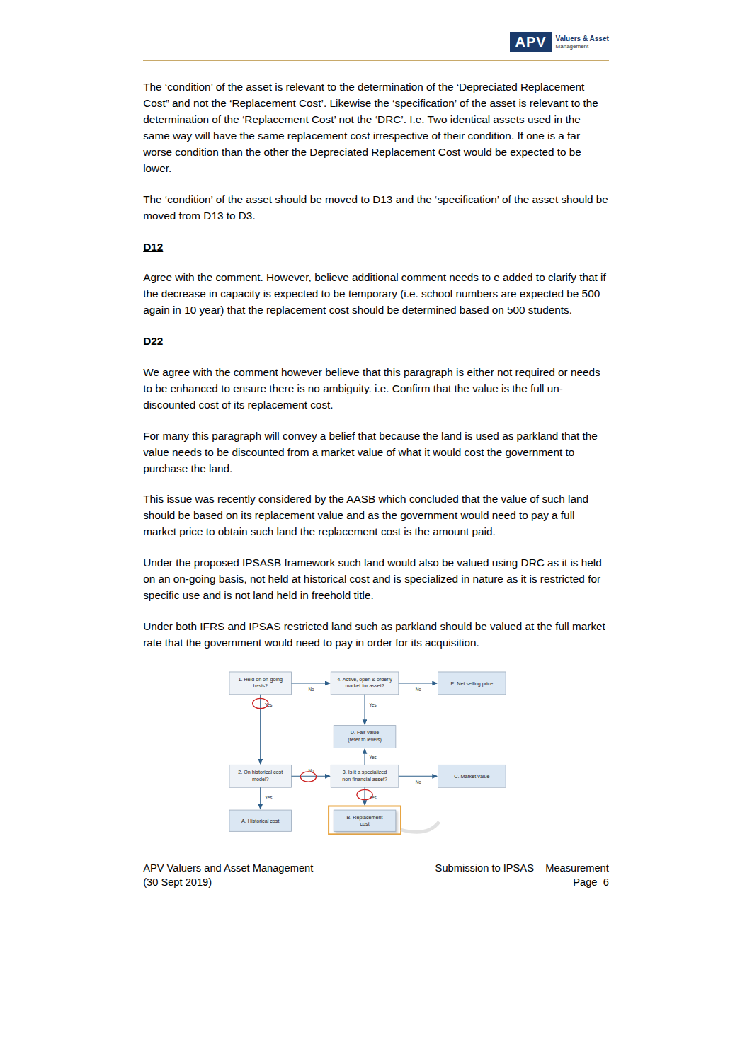APV
Valuers & Asset Management
The ‘condition’ of the asset is relevant to the determination of the ‘Depreciated Replacement Cost” and not the ‘Replacement Cost’. Likewise the ‘specification’ of the asset is relevant to the determination of the ‘Replacement Cost’ not the ‘DRC’. I.e. Two identical assets used in the same way will have the same replacement cost irrespective of their condition. If one is a far worse condition than the other the Depreciated Replacement Cost would be expected to be lower.
The ‘condition’ of the asset should be moved to D13 and the ‘specification’ of the asset should be moved from D13 to D3.
D12
Agree with the comment. However, believe additional comment needs to e added to clarify that if the decrease in capacity is expected to be temporary (i.e. school numbers are expected be 500 again in 10 year) that the replacement cost should be determined based on 500 students.
D22
We agree with the comment however believe that this paragraph is either not required or needs to be enhanced to ensure there is no ambiguity. i.e. Confirm that the value is the full un-discounted cost of its replacement cost.
For many this paragraph will convey a belief that because the land is used as parkland that the value needs to be discounted from a market value of what it would cost the government to purchase the land.
This issue was recently considered by the AASB which concluded that the value of such land should be based on its replacement value and as the government would need to pay a full market price to obtain such land the replacement cost is the amount paid.
Under the proposed IPSASB framework such land would also be valued using DRC as it is held on an on-going basis, not held at historical cost and is specialized in nature as it is restricted for specific use and is not land held in freehold title.
Under both IFRS and IPSAS restricted land such as parkland should be valued at the full market rate that the government would need to pay in order for its acquisition.
1. Held on on-going basis? 4. Active, open & orderly market for asset? E. Net selling price D. Fair value (refer to levels) 2. On historical cost model? 3. Is it a specialized non-financial asset? C. Market value A. Historical cost B. Replacement cost No No Yes Yes No No Yes Yes Yes
APV Valuers and Asset Management
(30 Sept 2019)
Submission to IPSAS – Measurement
Page 6